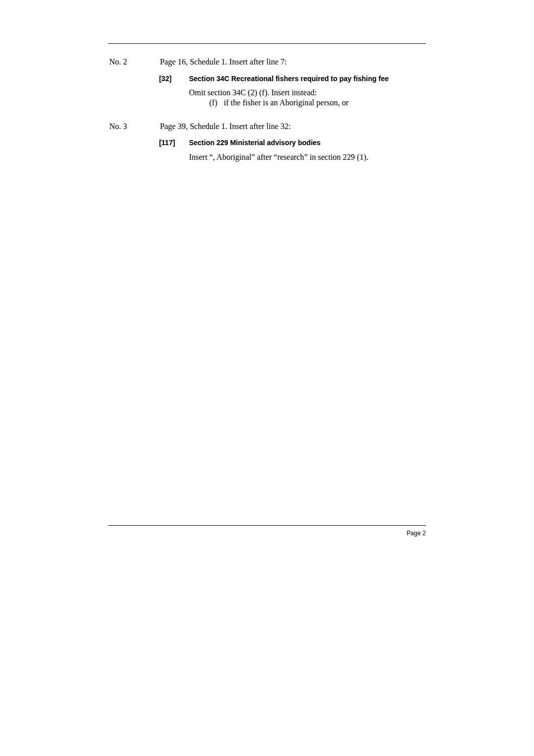No. 2
Page 16, Schedule 1. Insert after line 7:
[32]
Section 34C Recreational fishers required to pay fishing fee
Omit section 34C (2) (f). Insert instead:
(f)
if the fisher is an Aboriginal person, or
No. 3
Page 39, Schedule 1. Insert after line 32:
[117]
Section 229 Ministerial advisory bodies
Insert “, Aboriginal” after “research” in section 229 (1).
Page 2